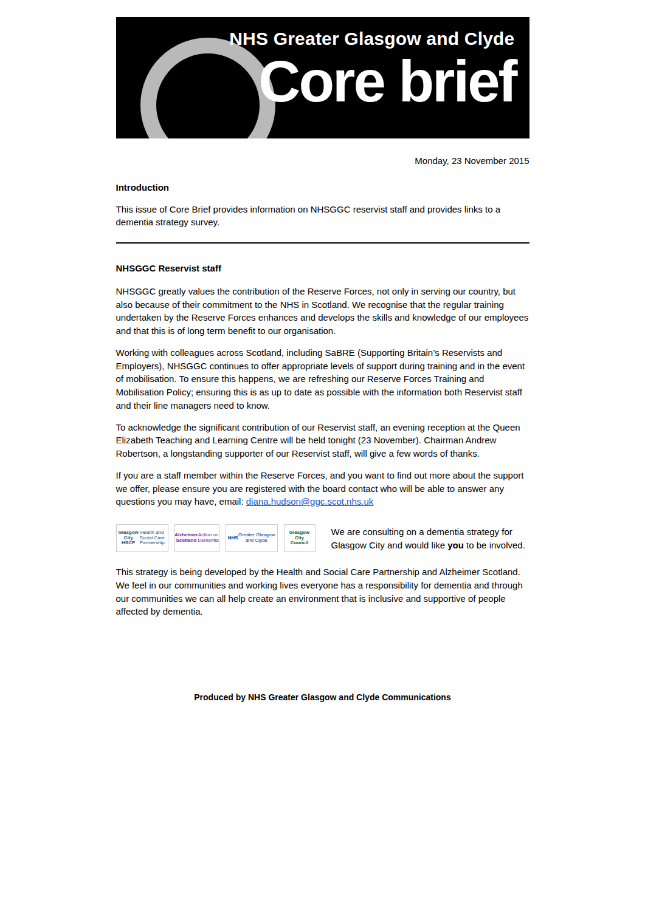NHS Greater Glasgow and Clyde
Core brief
Monday, 23 November 2015
Introduction
This issue of Core Brief provides information on NHSGGC reservist staff and provides links to a dementia strategy survey.
NHSGGC Reservist staff
NHSGGC greatly values the contribution of the Reserve Forces, not only in serving our country, but also because of their commitment to the NHS in Scotland. We recognise that the regular training undertaken by the Reserve Forces enhances and develops the skills and knowledge of our employees and that this is of long term benefit to our organisation.
Working with colleagues across Scotland, including SaBRE (Supporting Britain’s Reservists and Employers), NHSGGC continues to offer appropriate levels of support during training and in the event of mobilisation. To ensure this happens, we are refreshing our Reserve Forces Training and Mobilisation Policy; ensuring this is as up to date as possible with the information both Reservist staff and their line managers need to know.
To acknowledge the significant contribution of our Reservist staff, an evening reception at the Queen Elizabeth Teaching and Learning Centre will be held tonight (23 November). Chairman Andrew Robertson, a longstanding supporter of our Reservist staff, will give a few words of thanks.
If you are a staff member within the Reserve Forces, and you want to find out more about the support we offer, please ensure you are registered with the board contact who will be able to answer any questions you may have, email: diana.hudson@ggc.scot.nhs.uk
Glasgow City
HSCP
Health and Social Care Partnership
Alzheimer
Scotland
Action on Dementia
NHS
Greater Glasgow
and Clyde
Glasgow
City
Council
We are consulting on a dementia strategy for Glasgow City and would like you to be involved.
This strategy is being developed by the Health and Social Care Partnership and Alzheimer Scotland. We feel in our communities and working lives everyone has a responsibility for dementia and through our communities we can all help create an environment that is inclusive and supportive of people affected by dementia.
Produced by NHS Greater Glasgow and Clyde Communications